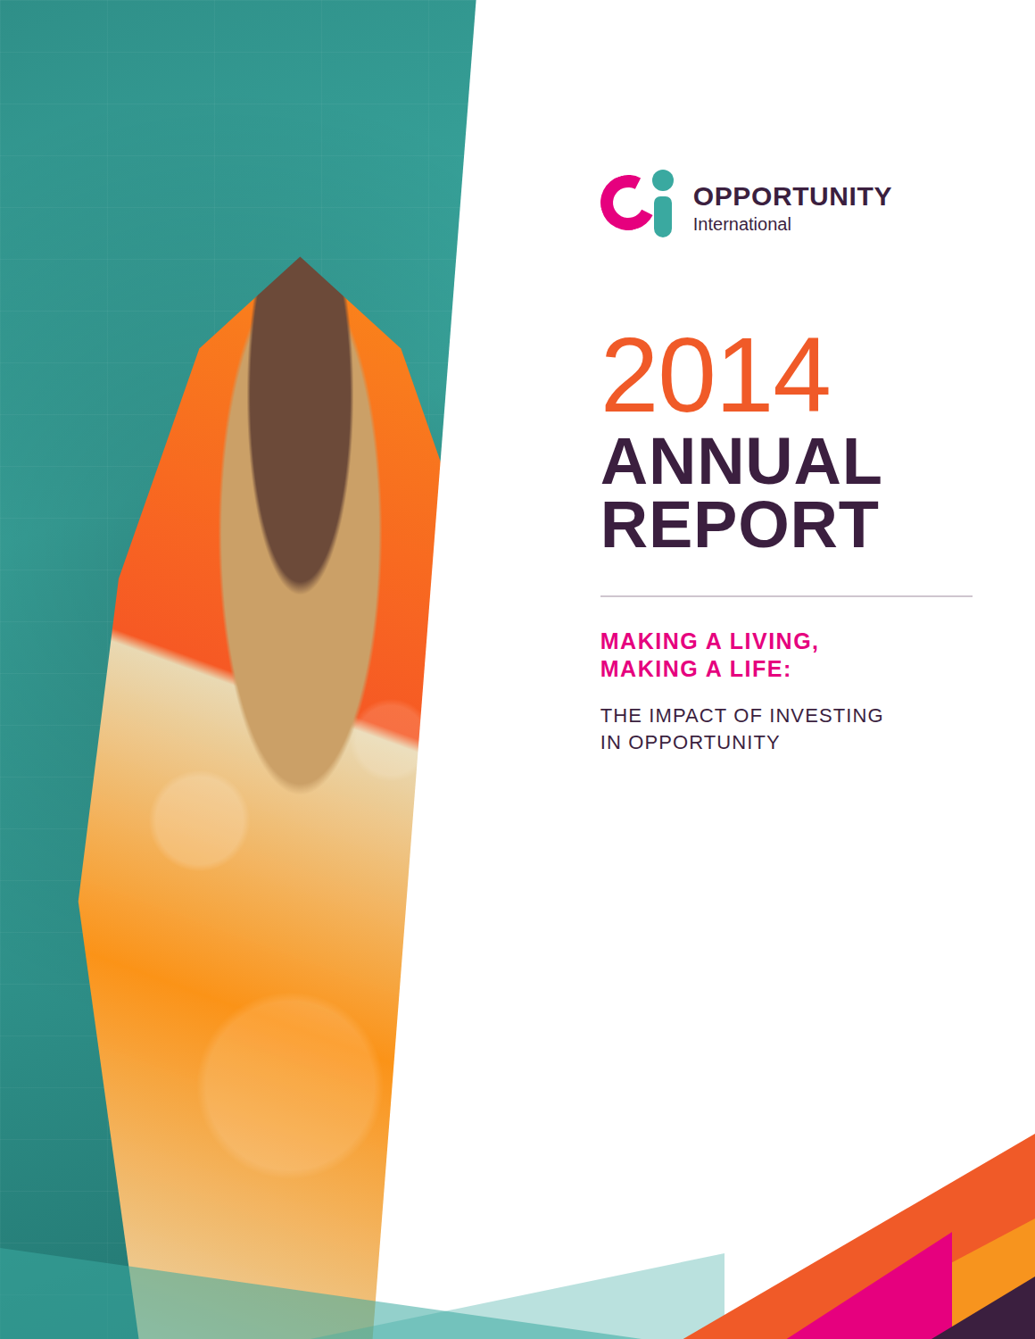OPPORTUNITY International
2014
Annual
Report
Making a living,
making a life:
The impact of investing
in opportunity